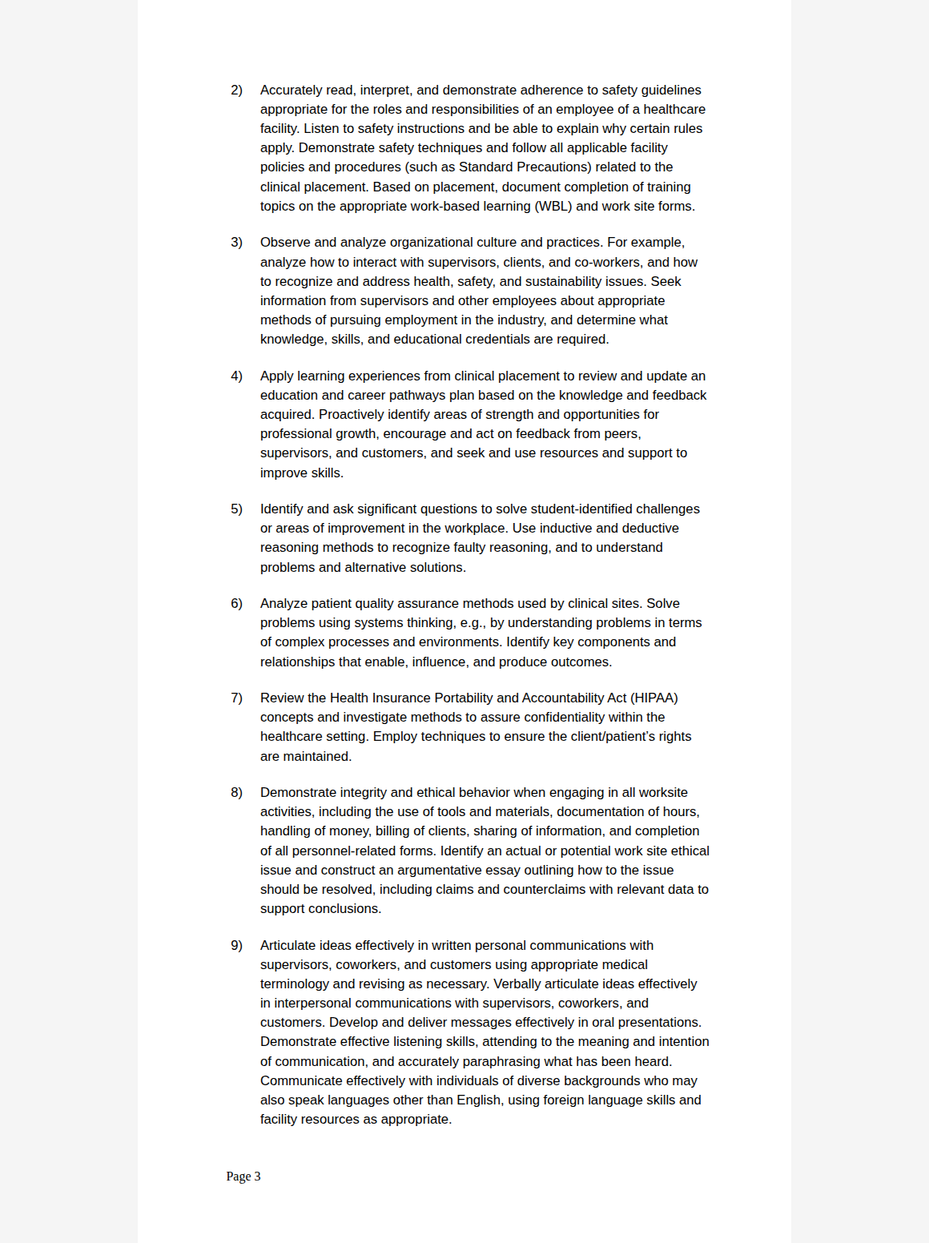2) Accurately read, interpret, and demonstrate adherence to safety guidelines appropriate for the roles and responsibilities of an employee of a healthcare facility. Listen to safety instructions and be able to explain why certain rules apply. Demonstrate safety techniques and follow all applicable facility policies and procedures (such as Standard Precautions) related to the clinical placement. Based on placement, document completion of training topics on the appropriate work-based learning (WBL) and work site forms.
3) Observe and analyze organizational culture and practices. For example, analyze how to interact with supervisors, clients, and co-workers, and how to recognize and address health, safety, and sustainability issues. Seek information from supervisors and other employees about appropriate methods of pursuing employment in the industry, and determine what knowledge, skills, and educational credentials are required.
4) Apply learning experiences from clinical placement to review and update an education and career pathways plan based on the knowledge and feedback acquired. Proactively identify areas of strength and opportunities for professional growth, encourage and act on feedback from peers, supervisors, and customers, and seek and use resources and support to improve skills.
5) Identify and ask significant questions to solve student-identified challenges or areas of improvement in the workplace. Use inductive and deductive reasoning methods to recognize faulty reasoning, and to understand problems and alternative solutions.
6) Analyze patient quality assurance methods used by clinical sites. Solve problems using systems thinking, e.g., by understanding problems in terms of complex processes and environments. Identify key components and relationships that enable, influence, and produce outcomes.
7) Review the Health Insurance Portability and Accountability Act (HIPAA) concepts and investigate methods to assure confidentiality within the healthcare setting. Employ techniques to ensure the client/patient’s rights are maintained.
8) Demonstrate integrity and ethical behavior when engaging in all worksite activities, including the use of tools and materials, documentation of hours, handling of money, billing of clients, sharing of information, and completion of all personnel-related forms. Identify an actual or potential work site ethical issue and construct an argumentative essay outlining how to the issue should be resolved, including claims and counterclaims with relevant data to support conclusions.
9) Articulate ideas effectively in written personal communications with supervisors, coworkers, and customers using appropriate medical terminology and revising as necessary. Verbally articulate ideas effectively in interpersonal communications with supervisors, coworkers, and customers. Develop and deliver messages effectively in oral presentations. Demonstrate effective listening skills, attending to the meaning and intention of communication, and accurately paraphrasing what has been heard. Communicate effectively with individuals of diverse backgrounds who may also speak languages other than English, using foreign language skills and facility resources as appropriate.
Page 3